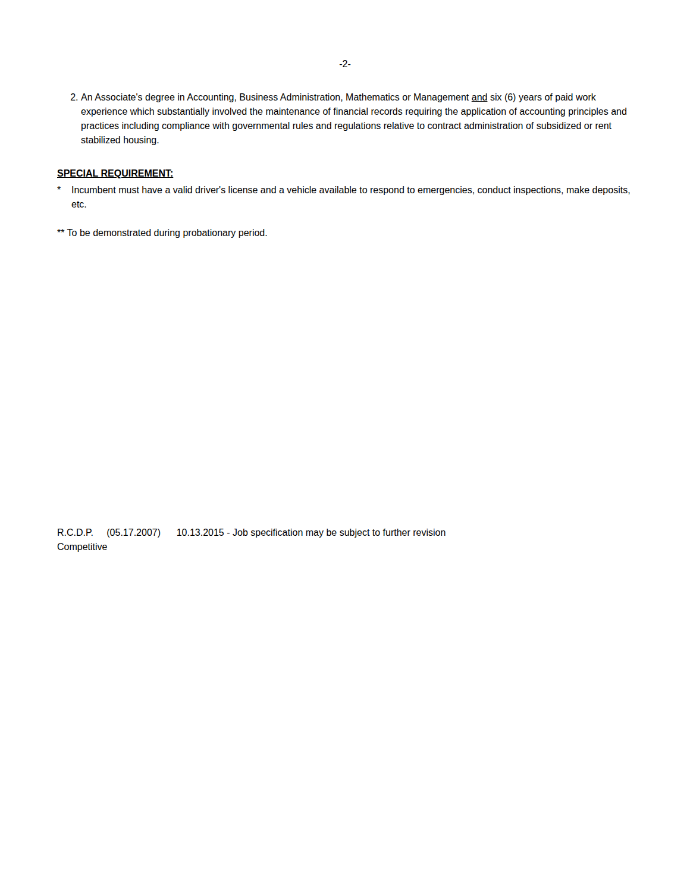-2-
An Associate's degree in Accounting, Business Administration, Mathematics or Management and six (6) years of paid work experience which substantially involved the maintenance of financial records requiring the application of accounting principles and practices including compliance with governmental rules and regulations relative to contract administration of subsidized or rent stabilized housing.
SPECIAL REQUIREMENT:
*
Incumbent must have a valid driver's license and a vehicle available to respond to emergencies, conduct inspections, make deposits, etc.
** To be demonstrated during probationary period.
R.C.D.P. (05.17.2007) 10.13.2015 - Job specification may be subject to further revision
Competitive